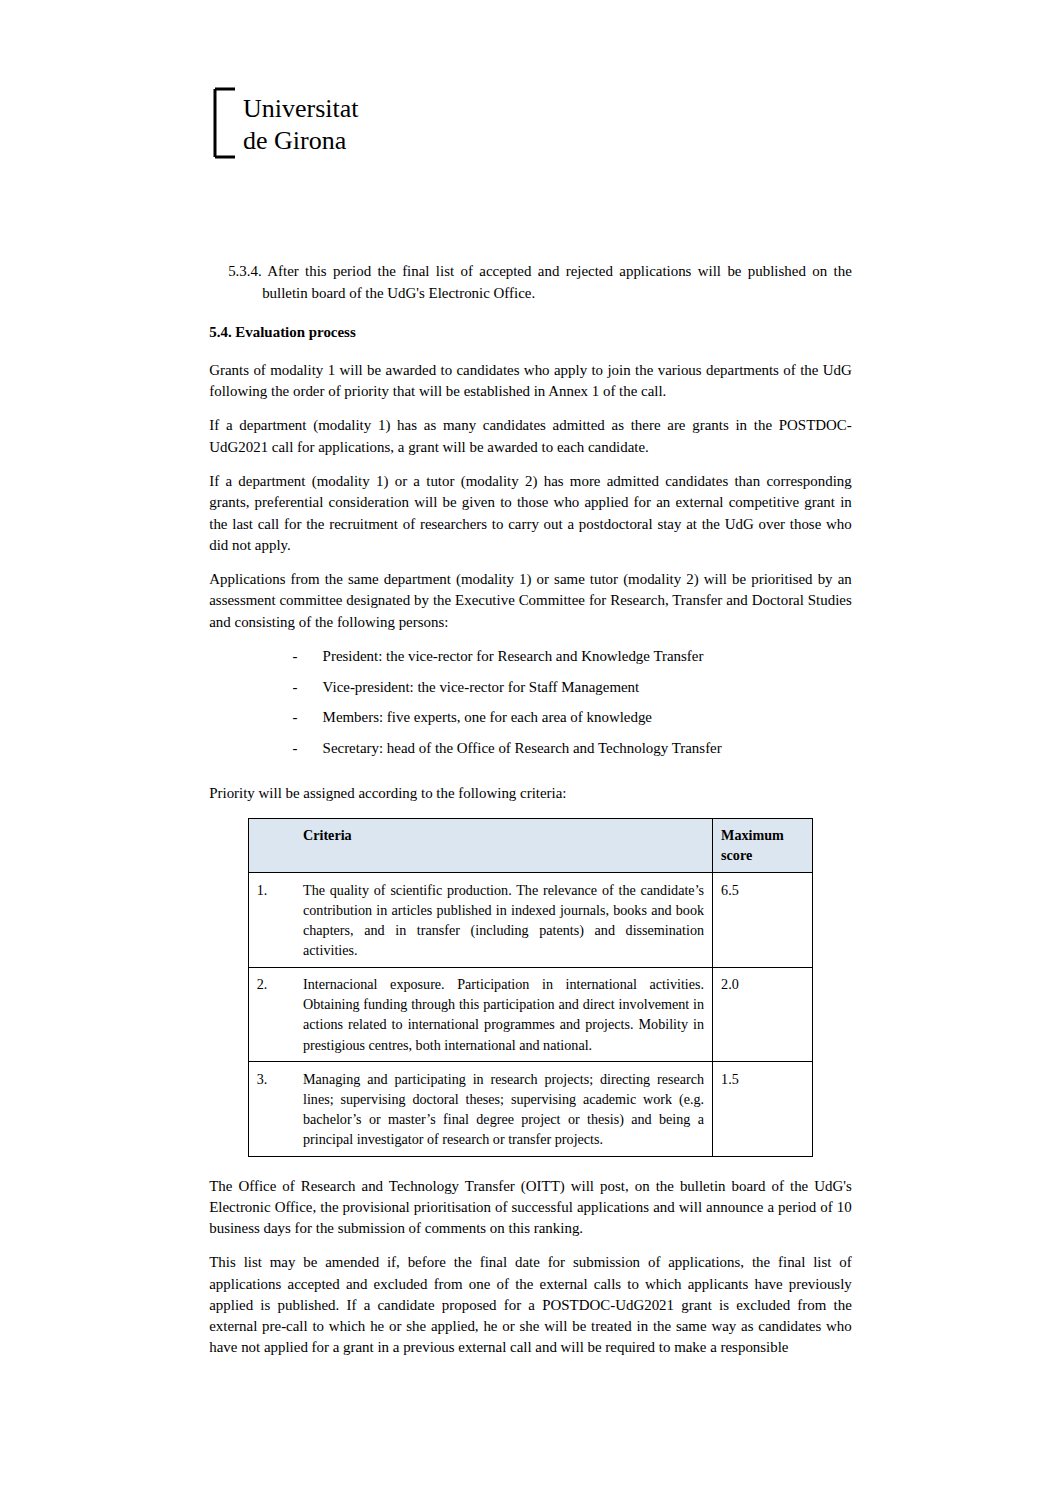Universitat de Girona
5.3.4. After this period the final list of accepted and rejected applications will be published on the bulletin board of the UdG's Electronic Office.
5.4. Evaluation process
Grants of modality 1 will be awarded to candidates who apply to join the various departments of the UdG following the order of priority that will be established in Annex 1 of the call.
If a department (modality 1) has as many candidates admitted as there are grants in the POSTDOC-UdG2021 call for applications, a grant will be awarded to each candidate.
If a department (modality 1) or a tutor (modality 2) has more admitted candidates than corresponding grants, preferential consideration will be given to those who applied for an external competitive grant in the last call for the recruitment of researchers to carry out a postdoctoral stay at the UdG over those who did not apply.
Applications from the same department (modality 1) or same tutor (modality 2) will be prioritised by an assessment committee designated by the Executive Committee for Research, Transfer and Doctoral Studies and consisting of the following persons:
President: the vice-rector for Research and Knowledge Transfer
Vice-president: the vice-rector for Staff Management
Members: five experts, one for each area of knowledge
Secretary: head of the Office of Research and Technology Transfer
Priority will be assigned according to the following criteria:
| | Criteria | Maximum score |
| --- | --- | --- |
| 1. | The quality of scientific production. The relevance of the candidate’s contribution in articles published in indexed journals, books and book chapters, and in transfer (including patents) and dissemination activities. | 6.5 |
| 2. | Internacional exposure. Participation in international activities. Obtaining funding through this participation and direct involvement in actions related to international programmes and projects. Mobility in prestigious centres, both international and national. | 2.0 |
| 3. | Managing and participating in research projects; directing research lines; supervising doctoral theses; supervising academic work (e.g. bachelor’s or master’s final degree project or thesis) and being a principal investigator of research or transfer projects. | 1.5 |
The Office of Research and Technology Transfer (OITT) will post, on the bulletin board of the UdG's Electronic Office, the provisional prioritisation of successful applications and will announce a period of 10 business days for the submission of comments on this ranking.
This list may be amended if, before the final date for submission of applications, the final list of applications accepted and excluded from one of the external calls to which applicants have previously applied is published. If a candidate proposed for a POSTDOC-UdG2021 grant is excluded from the external pre-call to which he or she applied, he or she will be treated in the same way as candidates who have not applied for a grant in a previous external call and will be required to make a responsible